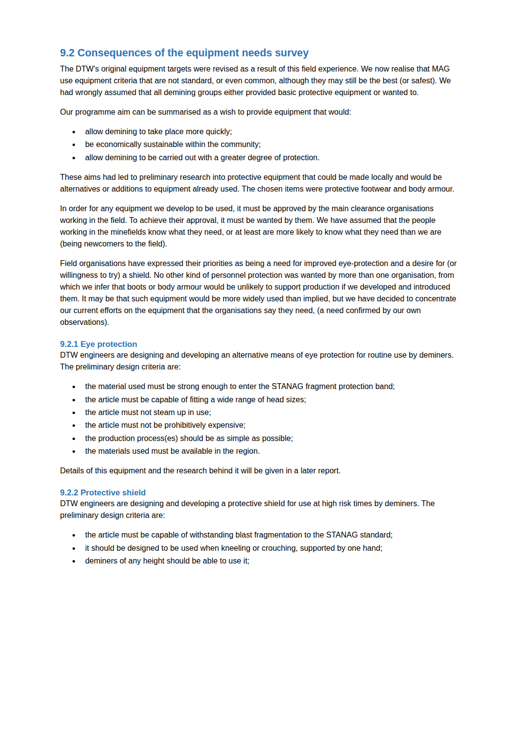9.2 Consequences of the equipment needs survey
The DTW's original equipment targets were revised as a result of this field experience. We now realise that MAG use equipment criteria that are not standard, or even common, although they may still be the best (or safest). We had wrongly assumed that all demining groups either provided basic protective equipment or wanted to.
Our programme aim can be summarised as a wish to provide equipment that would:
allow demining to take place more quickly;
be economically sustainable within the community;
allow demining to be carried out with a greater degree of protection.
These aims had led to preliminary research into protective equipment that could be made locally and would be alternatives or additions to equipment already used. The chosen items were protective footwear and body armour.
In order for any equipment we develop to be used, it must be approved by the main clearance organisations working in the field. To achieve their approval, it must be wanted by them. We have assumed that the people working in the minefields know what they need, or at least are more likely to know what they need than we are (being newcomers to the field).
Field organisations have expressed their priorities as being a need for improved eye-protection and a desire for (or willingness to try) a shield. No other kind of personnel protection was wanted by more than one organisation, from which we infer that boots or body armour would be unlikely to support production if we developed and introduced them. It may be that such equipment would be more widely used than implied, but we have decided to concentrate our current efforts on the equipment that the organisations say they need, (a need confirmed by our own observations).
9.2.1 Eye protection
DTW engineers are designing and developing an alternative means of eye protection for routine use by deminers. The preliminary design criteria are:
the material used must be strong enough to enter the STANAG fragment protection band;
the article must be capable of fitting a wide range of head sizes;
the article must not steam up in use;
the article must not be prohibitively expensive;
the production process(es) should be as simple as possible;
the materials used must be available in the region.
Details of this equipment and the research behind it will be given in a later report.
9.2.2 Protective shield
DTW engineers are designing and developing a protective shieId for use at high risk times by deminers. The preliminary design criteria are:
the article must be capable of withstanding blast fragmentation to the STANAG standard;
it should be designed to be used when kneeling or crouching, supported by one hand;
deminers of any height should be able to use it;